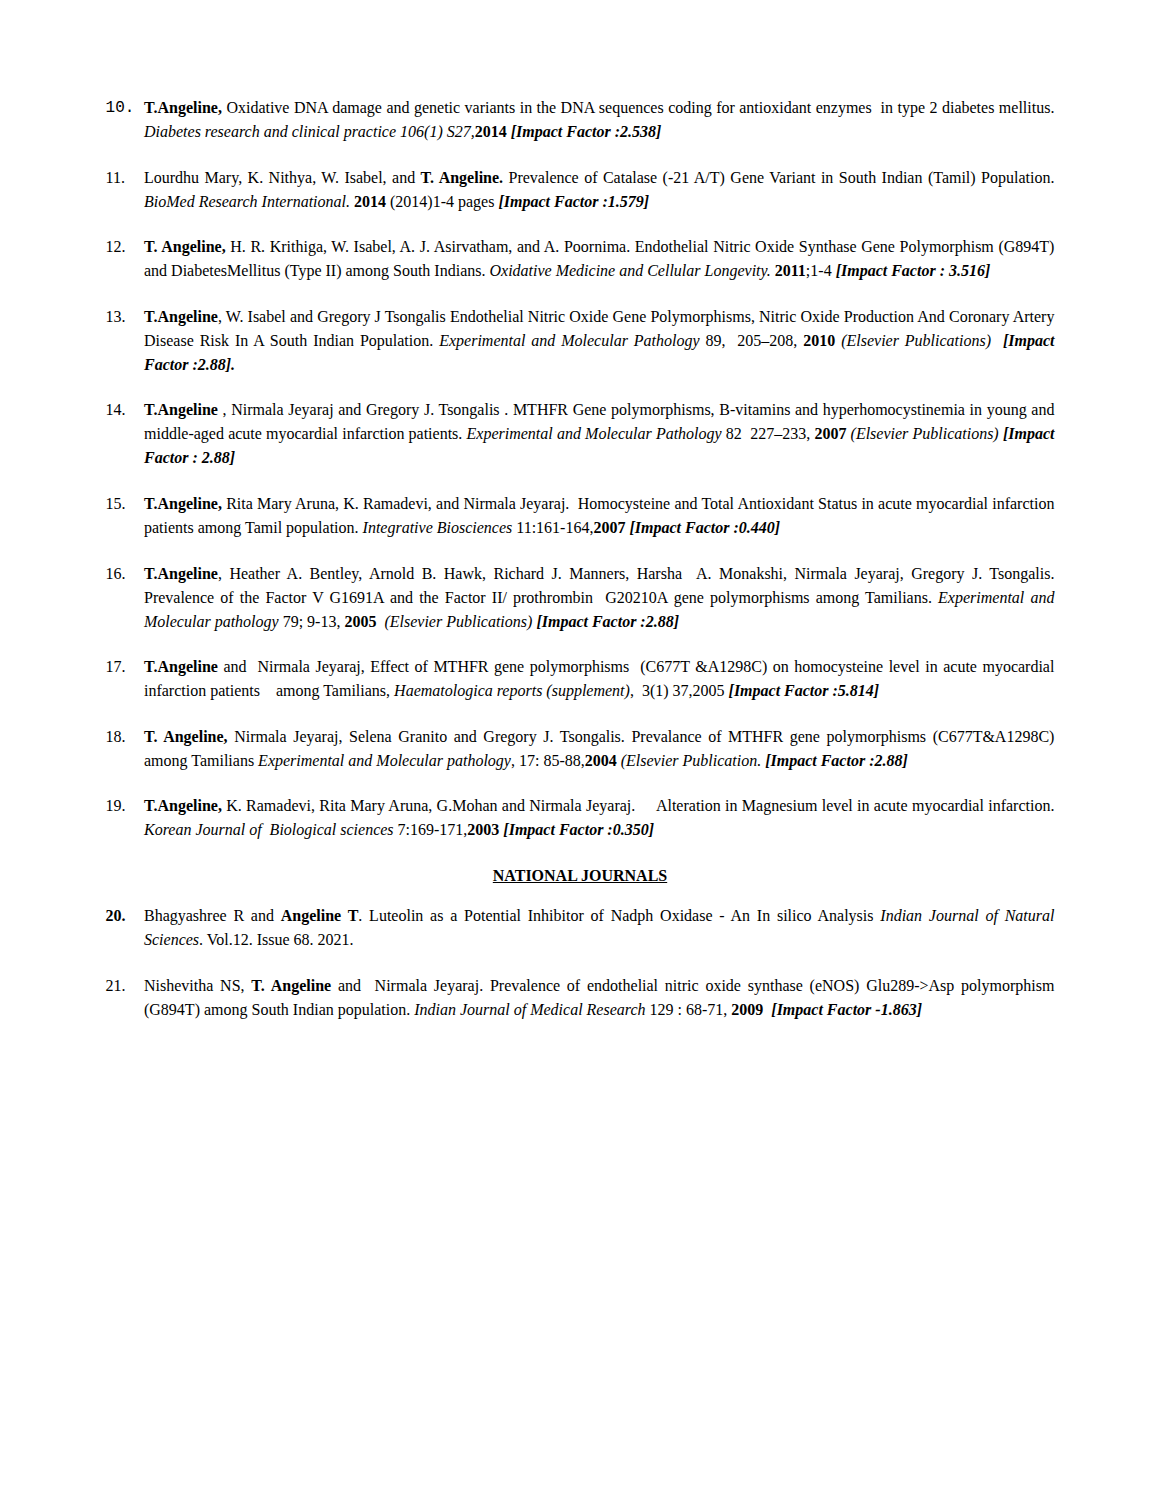10. T.Angeline, Oxidative DNA damage and genetic variants in the DNA sequences coding for antioxidant enzymes in type 2 diabetes mellitus. Diabetes research and clinical practice 106(1) S27, 2014 [Impact Factor :2.538]
11. Lourdhu Mary, K. Nithya, W. Isabel, and T. Angeline. Prevalence of Catalase (-21 A/T) Gene Variant in South Indian (Tamil) Population. BioMed Research International. 2014 (2014)1-4 pages [Impact Factor :1.579]
12. T. Angeline, H. R. Krithiga, W. Isabel, A. J. Asirvatham, and A. Poornima. Endothelial Nitric Oxide Synthase Gene Polymorphism (G894T) and DiabetesMellitus (Type II) among South Indians. Oxidative Medicine and Cellular Longevity. 2011;1-4 [Impact Factor : 3.516]
13. T.Angeline, W. Isabel and Gregory J Tsongalis Endothelial Nitric Oxide Gene Polymorphisms, Nitric Oxide Production And Coronary Artery Disease Risk In A South Indian Population. Experimental and Molecular Pathology 89, 205–208, 2010 (Elsevier Publications) [Impact Factor :2.88].
14. T.Angeline , Nirmala Jeyaraj and Gregory J. Tsongalis . MTHFR Gene polymorphisms, B-vitamins and hyperhomocystinemia in young and middle-aged acute myocardial infarction patients. Experimental and Molecular Pathology 82 227–233, 2007 (Elsevier Publications) [Impact Factor : 2.88]
15. T.Angeline, Rita Mary Aruna, K. Ramadevi, and Nirmala Jeyaraj. Homocysteine and Total Antioxidant Status in acute myocardial infarction patients among Tamil population. Integrative Biosciences 11:161-164,2007 [Impact Factor :0.440]
16. T.Angeline, Heather A. Bentley, Arnold B. Hawk, Richard J. Manners, Harsha A. Monakshi, Nirmala Jeyaraj, Gregory J. Tsongalis. Prevalence of the Factor V G1691A and the Factor II/ prothrombin G20210A gene polymorphisms among Tamilians. Experimental and Molecular pathology 79; 9-13, 2005 (Elsevier Publications) [Impact Factor :2.88]
17. T.Angeline and Nirmala Jeyaraj, Effect of MTHFR gene polymorphisms (C677T &A1298C) on homocysteine level in acute myocardial infarction patients among Tamilians, Haematologica reports (supplement), 3(1) 37,2005 [Impact Factor :5.814]
18. T. Angeline, Nirmala Jeyaraj, Selena Granito and Gregory J. Tsongalis. Prevalance of MTHFR gene polymorphisms (C677T&A1298C) among Tamilians Experimental and Molecular pathology, 17: 85-88,2004 (Elsevier Publication. [Impact Factor :2.88]
19. T.Angeline, K. Ramadevi, Rita Mary Aruna, G.Mohan and Nirmala Jeyaraj. Alteration in Magnesium level in acute myocardial infarction. Korean Journal of Biological sciences 7:169-171,2003 [Impact Factor :0.350]
NATIONAL JOURNALS
20. Bhagyashree R and Angeline T. Luteolin as a Potential Inhibitor of Nadph Oxidase - An In silico Analysis Indian Journal of Natural Sciences. Vol.12. Issue 68. 2021.
21. Nishevitha NS, T. Angeline and Nirmala Jeyaraj. Prevalence of endothelial nitric oxide synthase (eNOS) Glu289->Asp polymorphism (G894T) among South Indian population. Indian Journal of Medical Research 129 : 68-71, 2009 [Impact Factor -1.863]